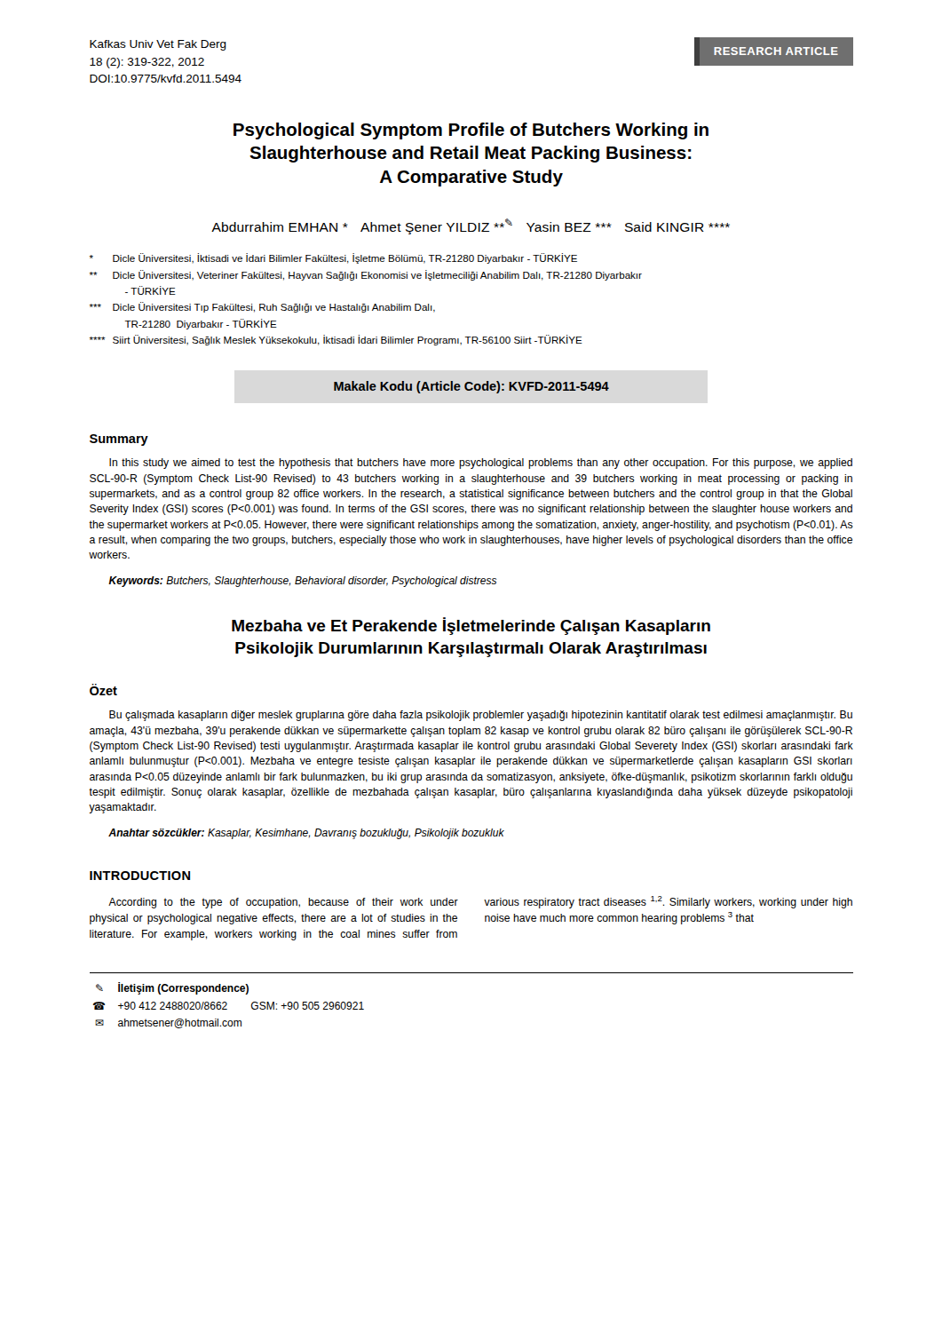Kafkas Univ Vet Fak Derg
18 (2): 319-322, 2012
DOI:10.9775/kvfd.2011.5494
Research Article
Psychological Symptom Profile of Butchers Working in
Slaughterhouse and Retail Meat Packing Business:
A Comparative Study
Abdurrahim EMHAN * Ahmet Şener YILDIZ **✎ Yasin BEZ *** Said KINGIR ****
*Dicle Üniversitesi, İktisadi ve İdari Bilimler Fakültesi, İşletme Bölümü, TR-21280 Diyarbakır - TÜRKİYE
**Dicle Üniversitesi, Veteriner Fakültesi, Hayvan Sağlığı Ekonomisi ve İşletmeciliği Anabilim Dalı, TR-21280 Diyarbakır
- TÜRKİYE
***Dicle Üniversitesi Tıp Fakültesi, Ruh Sağlığı ve Hastalığı Anabilim Dalı,
TR-21280 Diyarbakır - TÜRKİYE
****Siirt Üniversitesi, Sağlık Meslek Yüksekokulu, İktisadi İdari Bilimler Programı, TR-56100 Siirt -TÜRKİYE
Makale Kodu (Article Code): KVFD-2011-5494
Summary
In this study we aimed to test the hypothesis that butchers have more psychological problems than any other occupation. For this purpose, we applied SCL-90-R (Symptom Check List-90 Revised) to 43 butchers working in a slaughterhouse and 39 butchers working in meat processing or packing in supermarkets, and as a control group 82 office workers. In the research, a statistical significance between butchers and the control group in that the Global Severity Index (GSI) scores (P<0.001) was found. In terms of the GSI scores, there was no significant relationship between the slaughter house workers and the supermarket workers at P<0.05. However, there were significant relationships among the somatization, anxiety, anger-hostility, and psychotism (P<0.01). As a result, when comparing the two groups, butchers, especially those who work in slaughterhouses, have higher levels of psychological disorders than the office workers.
Keywords: Butchers, Slaughterhouse, Behavioral disorder, Psychological distress
Mezbaha ve Et Perakende İşletmelerinde Çalışan Kasapların
Psikolojik Durumlarının Karşılaştırmalı Olarak Araştırılması
Özet
Bu çalışmada kasapların diğer meslek gruplarına göre daha fazla psikolojik problemler yaşadığı hipotezinin kantitatif olarak test edilmesi amaçlanmıştır. Bu amaçla, 43'ü mezbaha, 39'u perakende dükkan ve süpermarkette çalışan toplam 82 kasap ve kontrol grubu olarak 82 büro çalışanı ile görüşülerek SCL-90-R (Symptom Check List-90 Revised) testi uygulanmıştır. Araştırmada kasaplar ile kontrol grubu arasındaki Global Severety Index (GSI) skorları arasındaki fark anlamlı bulunmuştur (P<0.001). Mezbaha ve entegre tesiste çalışan kasaplar ile perakende dükkan ve süpermarketlerde çalışan kasapların GSI skorları arasında P<0.05 düzeyinde anlamlı bir fark bulunmazken, bu iki grup arasında da somatizasyon, anksiyete, öfke-düşmanlık, psikotizm skorlarının farklı olduğu tespit edilmiştir. Sonuç olarak kasaplar, özellikle de mezbahada çalışan kasaplar, büro çalışanlarına kıyaslandığında daha yüksek düzeyde psikopatoloji yaşamaktadır.
Anahtar sözcükler: Kasaplar, Kesimhane, Davranış bozukluğu, Psikolojik bozukluk
INTRODUCTION
According to the type of occupation, because of their work under physical or psychological negative effects, there are a lot of studies in the literature. For example, workers working in the coal mines suffer from various respiratory tract diseases 1,2. Similarly workers, working under high noise have much more common hearing problems 3 that
✎ İletişim (Correspondence)
☎ +90 412 2488020/8662GSM: +90 505 2960921
✉ ahmetsener@hotmail.com